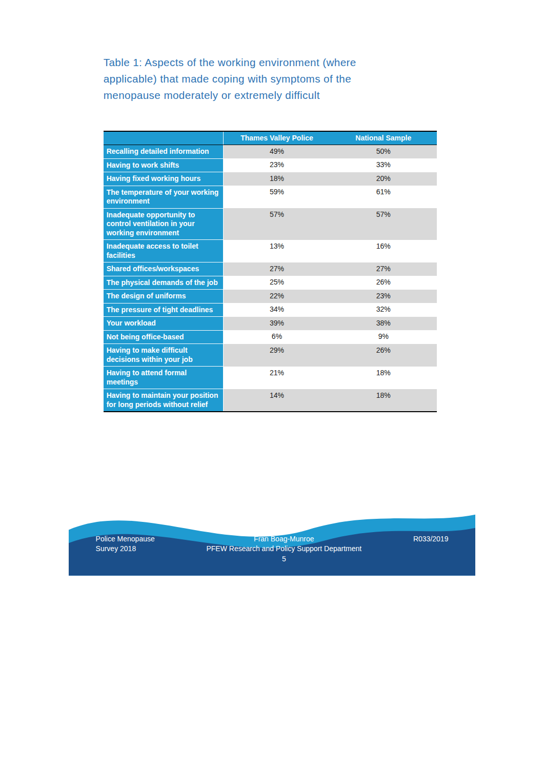Table 1: Aspects of the working environment (where applicable) that made coping with symptoms of the menopause moderately or extremely difficult
| | Thames Valley Police | National Sample |
| --- | --- | --- |
| Recalling detailed information | 49% | 50% |
| Having to work shifts | 23% | 33% |
| Having fixed working hours | 18% | 20% |
| The temperature of your working environment | 59% | 61% |
| Inadequate opportunity to control ventilation in your working environment | 57% | 57% |
| Inadequate access to toilet facilities | 13% | 16% |
| Shared offices/workspaces | 27% | 27% |
| The physical demands of the job | 25% | 26% |
| The design of uniforms | 22% | 23% |
| The pressure of tight deadlines | 34% | 32% |
| Your workload | 39% | 38% |
| Not being office-based | 6% | 9% |
| Having to make difficult decisions within your job | 29% | 26% |
| Having to attend formal meetings | 21% | 18% |
| Having to maintain your position for long periods without relief | 14% | 18% |
Police Menopause
Survey 2018
Fran Boag-Munroe
PFEW Research and Policy Support Department 5
R033/2019